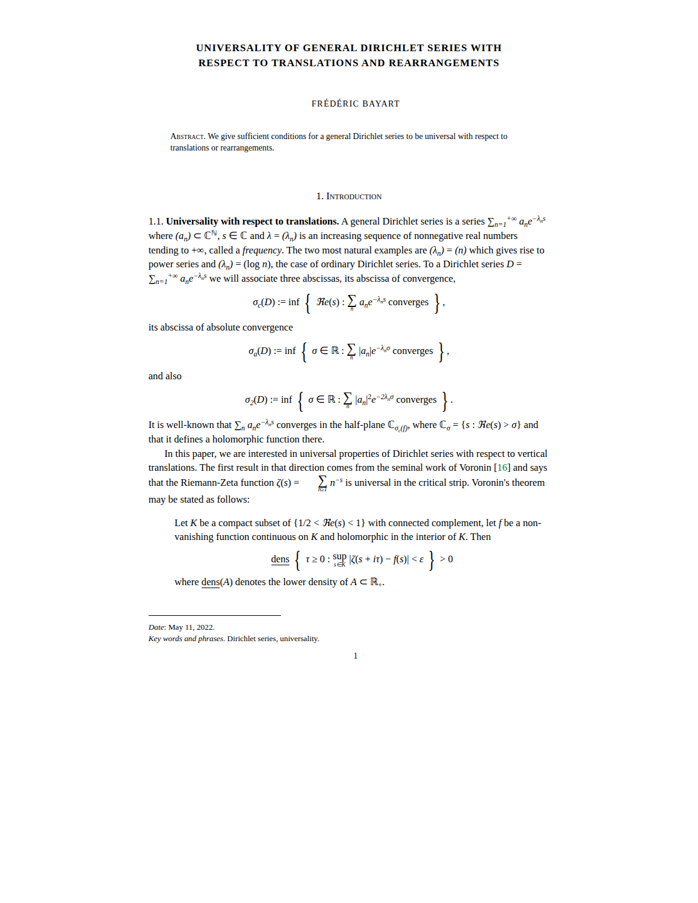Universality of general Dirichlet series with
respect to translations and rearrangements
Frédéric Bayart
Abstract. We give sufficient conditions for a general Dirichlet series to be universal with respect to translations or rearrangements.
1. Introduction
1.1. Universality with respect to translations.
A general Dirichlet series is a series ∑n=1+∞ ane−λns where (an) ⊂ ℂℕ, s ∈ ℂ and λ = (λn) is an increasing sequence of nonnegative real numbers tending to +∞, called a frequency. The two most natural examples are (λn) = (n) which gives rise to power series and (λn) = (log n), the case of ordinary Dirichlet series. To a Dirichlet series D = ∑n=1+∞ ane−λns we will associate three abscissas, its abscissa of convergence,
σc(D) := inf { ℜe(s) : ∑n ane−λns converges },
its abscissa of absolute convergence
σa(D) := inf { σ ∈ ℝ : ∑n |an|e−λnσ converges },
and also
σ2(D) := inf { σ ∈ ℝ : ∑n |an|2e−2λnσ converges }.
It is well-known that ∑n ane−λns converges in the half-plane ℂσc(f), where ℂσ = {s : ℜe(s) > σ} and that it defines a holomorphic function there.
In this paper, we are interested in universal properties of Dirichlet series with respect to vertical translations. The first result in that direction comes from the seminal work of Voronin [16] and says that the Riemann-Zeta function ζ(s) = ∑n≥1 n−s is universal in the critical strip. Voronin's theorem may be stated as follows:
Let K be a compact subset of {1/2 < ℜe(s) < 1} with connected complement, let f be a non-vanishing function continuous on K and holomorphic in the interior of K. Then
dens { τ ≥ 0 : sup s∈K |ζ(s + iτ) − f(s)| < ε } > 0
where dens(A) denotes the lower density of A ⊂ ℝ+.
Date: May 11, 2022.
Key words and phrases. Dirichlet series, universality.
1